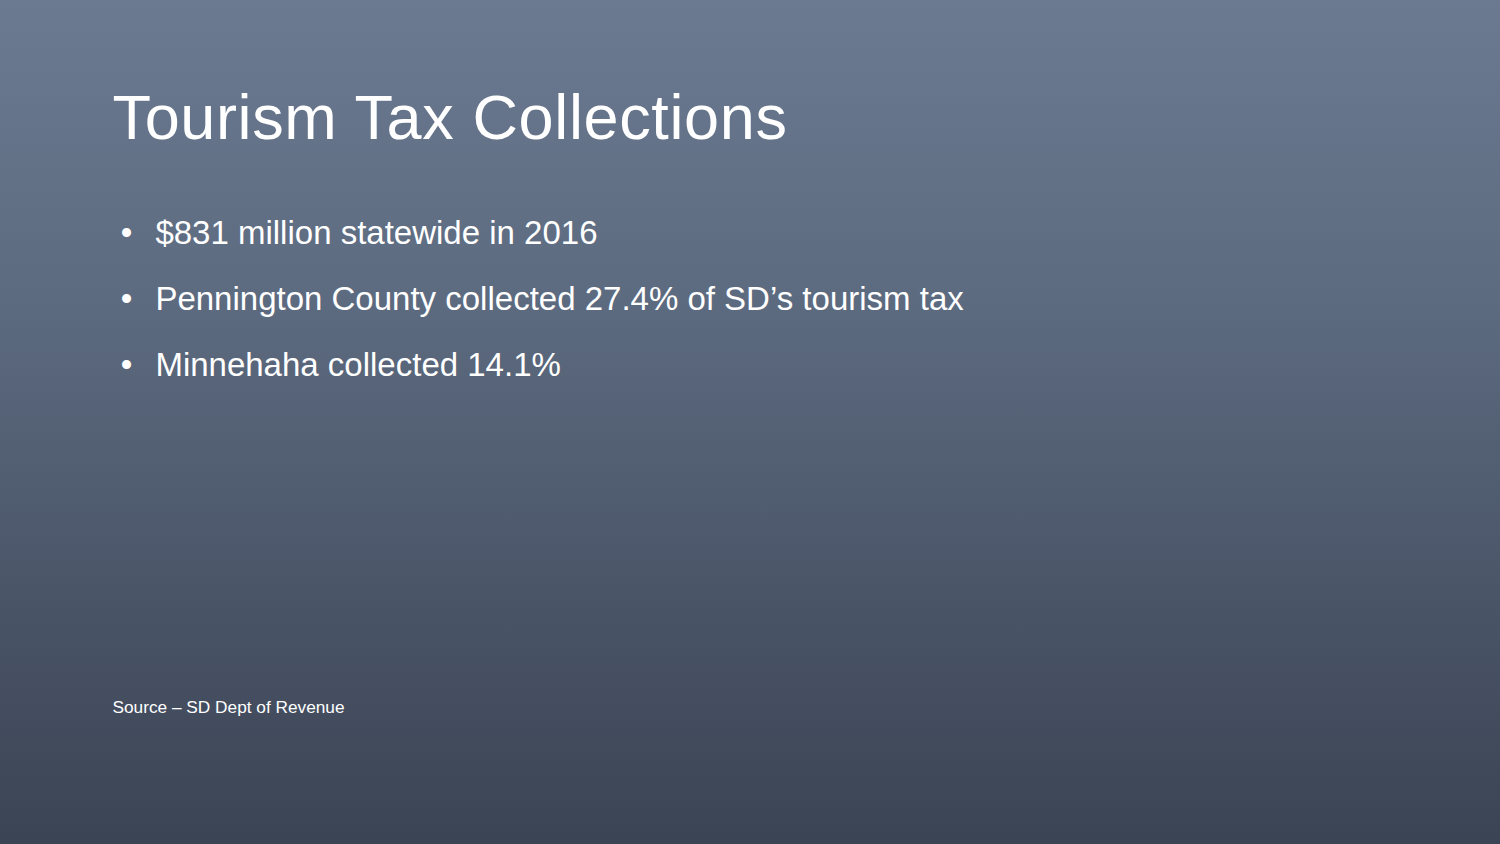Tourism Tax Collections
$831 million statewide in 2016
Pennington County collected 27.4% of SD’s tourism tax
Minnehaha collected 14.1%
Source – SD Dept of Revenue